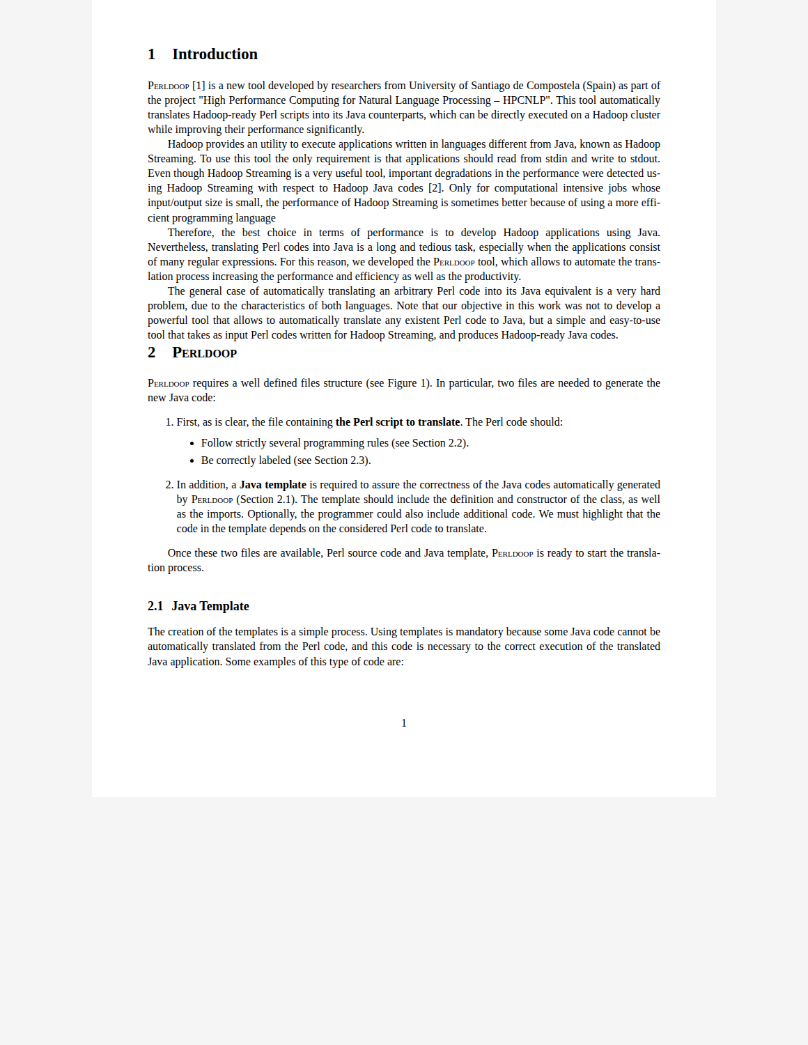1 Introduction
Perldoop [1] is a new tool developed by researchers from University of Santiago de Compostela (Spain) as part of the project "High Performance Computing for Natural Language Processing – HPCNLP". This tool automatically translates Hadoop-ready Perl scripts into its Java counterparts, which can be directly executed on a Hadoop cluster while improving their performance significantly.
Hadoop provides an utility to execute applications written in languages different from Java, known as Hadoop Streaming. To use this tool the only requirement is that applications should read from stdin and write to stdout. Even though Hadoop Streaming is a very useful tool, important degradations in the performance were detected using Hadoop Streaming with respect to Hadoop Java codes [2]. Only for computational intensive jobs whose input/output size is small, the performance of Hadoop Streaming is sometimes better because of using a more efficient programming language
Therefore, the best choice in terms of performance is to develop Hadoop applications using Java. Nevertheless, translating Perl codes into Java is a long and tedious task, especially when the applications consist of many regular expressions. For this reason, we developed the Perldoop tool, which allows to automate the translation process increasing the performance and efficiency as well as the productivity.
The general case of automatically translating an arbitrary Perl code into its Java equivalent is a very hard problem, due to the characteristics of both languages. Note that our objective in this work was not to develop a powerful tool that allows to automatically translate any existent Perl code to Java, but a simple and easy-to-use tool that takes as input Perl codes written for Hadoop Streaming, and produces Hadoop-ready Java codes.
2 Perldoop
Perldoop requires a well defined files structure (see Figure 1). In particular, two files are needed to generate the new Java code:
First, as is clear, the file containing the Perl script to translate. The Perl code should:
Follow strictly several programming rules (see Section 2.2).
Be correctly labeled (see Section 2.3).
In addition, a Java template is required to assure the correctness of the Java codes automatically generated by Perldoop (Section 2.1). The template should include the definition and constructor of the class, as well as the imports. Optionally, the programmer could also include additional code. We must highlight that the code in the template depends on the considered Perl code to translate.
Once these two files are available, Perl source code and Java template, Perldoop is ready to start the translation process.
2.1 Java Template
The creation of the templates is a simple process. Using templates is mandatory because some Java code cannot be automatically translated from the Perl code, and this code is necessary to the correct execution of the translated Java application. Some examples of this type of code are:
1